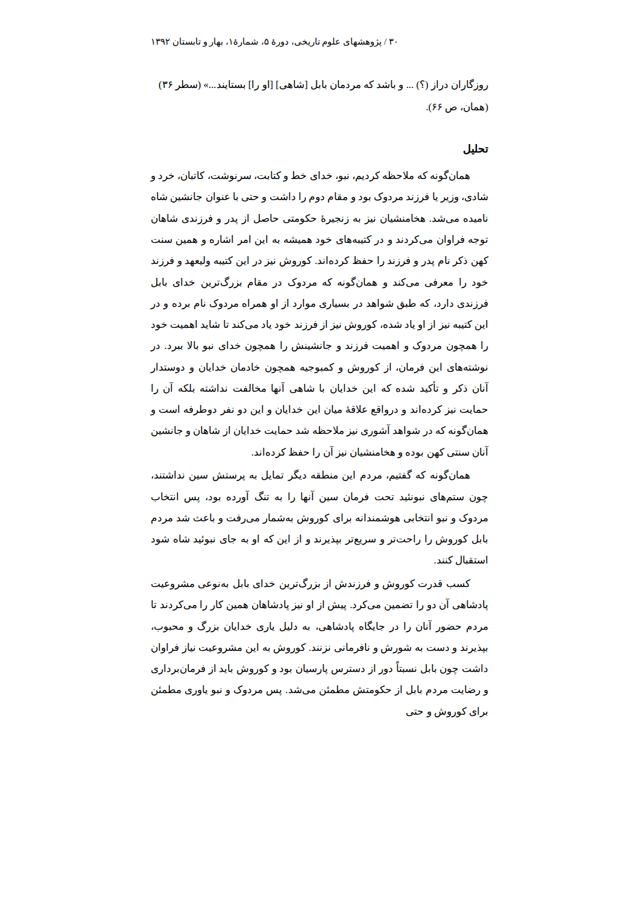۳۰ / پژوهشهای علوم تاریخی، دورۀ ۵، شمارۀ۱، بهار و تابستان ۱۳۹۲
روزگاران دراز (؟) ... و باشد که مردمان بابل [شاهی] [او را] بستایند...» (سطر ۳۶)
(همان، ص ۶۶).
تحلیل
همان‌گونه که ملاحظه کردیم، نبو، خدای خط و کتابت، سرنوشت، کاتبان، خرد و شادی، وزیر یا فرزند مردوک بود و مقام دوم را داشت و حتی با عنوان جانشین شاه نامیده می‌شد. هخامنشیان نیز به زنجیرۀ حکومتی حاصل از پدر و فرزندی شاهان توجه فراوان می‌کردند و در کتیبه‌های خود همیشه به این امر اشاره و همین سنت کهن ذکر نام پدر و فرزند را حفظ کرده‌اند. کوروش نیز در این کتیبه ولیعهد و فرزند خود را معرفی می‌کند و همان‌گونه که مردوک در مقام بزرگ‌ترین خدای بابل فرزندی دارد، که طبق شواهد در بسیاری موارد از او همراه مردوک نام برده و در این کتیبه نیز از او یاد شده، کوروش نیز از فرزند خود یاد می‌کند تا شاید اهمیت خود را همچون مردوک و اهمیت فرزند و جانشینش را همچون خدای نبو بالا ببرد. در نوشته‌های این فرمان، از کوروش و کمبوجیه همچون خادمان خدایان و دوستدار آنان ذکر و تأکید شده که این خدایان با شاهی آنها مخالفت نداشته بلکه آن را حمایت نیز کرده‌اند و درواقع علاقۀ میان این خدایان و این دو نفر دوطرفه است و همان‌گونه که در شواهد آشوری نیز ملاحظه شد حمایت خدایان از شاهان و جانشین آنان سنتی کهن بوده و هخامنشیان نیز آن را حفظ کرده‌اند.
همان‌گونه که گفتیم، مردم این منطقه دیگر تمایل به پرستش سین نداشتند، چون ستم‌های نبونئید تحت فرمان سین آنها را به تنگ آورده بود، پس انتخاب مردوک و نبو انتخابی هوشمندانه برای کوروش به‌شمار می‌رفت و باعث شد مردم بابل کوروش را راحت‌تر و سریع‌تر بپذیرند و از این که او به جای نبوئید شاه شود استقبال کنند.
کسب قدرت کوروش و فرزندش از بزرگ‌ترین خدای بابل به‌نوعی مشروعیت پادشاهی آن دو را تضمین می‌کرد. پیش از او نیز پادشاهان همین کار را می‌کردند تا مردم حضور آنان را در جایگاه پادشاهی، به دلیل یاری خدایان بزرگ و محبوب، بپذیرند و دست به شورش و نافرمانی نزنند. کوروش به این مشروعیت نیاز فراوان داشت چون بابل نسبتاً دور از دسترس پارسیان بود و کوروش باید از فرمان‌برداری و رضایت مردم بابل از حکومتش مطمئن می‌شد. پس مردوک و نبو یاوری مطمئن برای کوروش و حتی